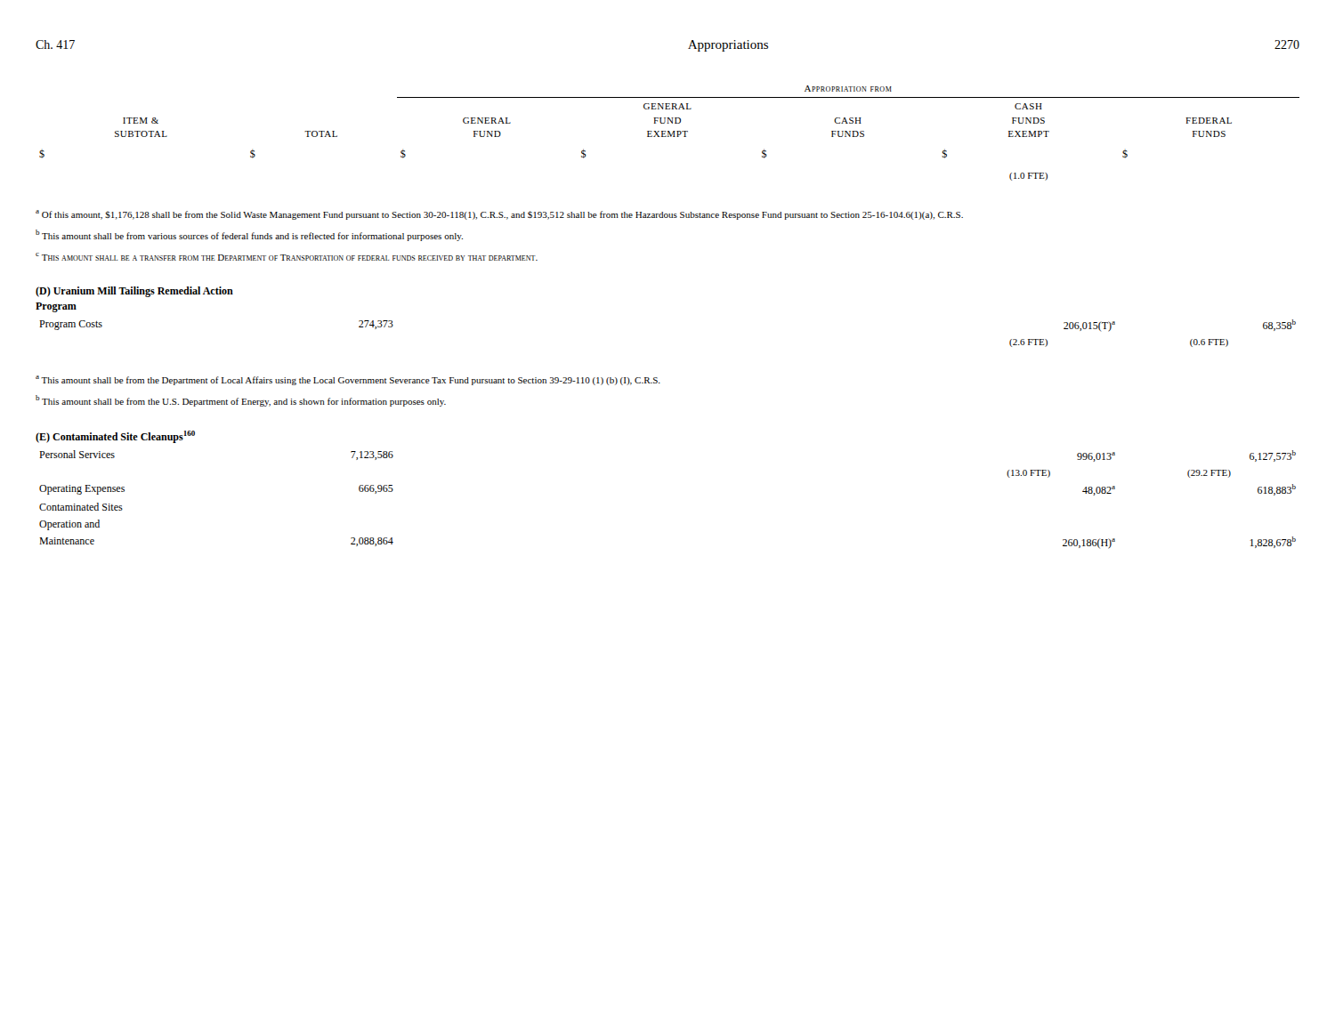Ch. 417
Appropriations
2270
| | Appropriation from |
| ITEM & SUBTOTAL | TOTAL | GENERAL FUND | GENERAL FUND EXEMPT | CASH FUNDS | CASH FUNDS EXEMPT | FEDERAL FUNDS |
| $ | $ | $ | $ | $ | $ | $ |
| | (1.0 FTE) | |
a Of this amount, $1,176,128 shall be from the Solid Waste Management Fund pursuant to Section 30-20-118(1), C.R.S., and $193,512 shall be from the Hazardous Substance Response Fund pursuant to Section 25-16-104.6(1)(a), C.R.S.
b This amount shall be from various sources of federal funds and is reflected for informational purposes only.
c This amount shall be a transfer from the Department of Transportation of federal funds received by that department.
(D) Uranium Mill Tailings Remedial Action
Program
| Program Costs | 274,373 | | | | 206,015(T) a | 68,358 b |
| | (2.6 FTE) | (0.6 FTE) |
a This amount shall be from the Department of Local Affairs using the Local Government Severance Tax Fund pursuant to Section 39-29-110 (1) (b) (I), C.R.S.
b This amount shall be from the U.S. Department of Energy, and is shown for information purposes only.
(E) Contaminated Site Cleanups160
| Personal Services | 7,123,586 | | | | 996,013 a | 6,127,573 b |
| | (13.0 FTE) | (29.2 FTE) |
| Operating Expenses | 666,965 | | | | 48,082 a | 618,883 b |
| Contaminated Sites | |
| Operation and | |
| Maintenance | 2,088,864 | | | | 260,186(H) a | 1,828,678 b |